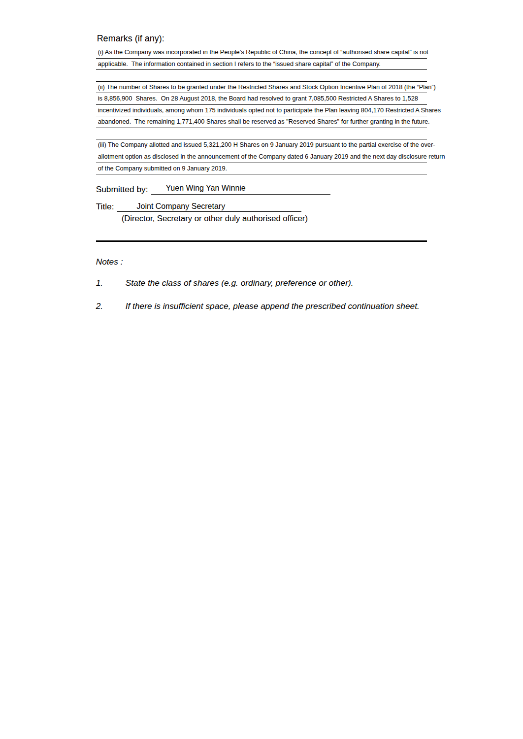Remarks (if any):
(i) As the Company was incorporated in the People’s Republic of China, the concept of “authorised share capital” is not
applicable. The information contained in section I refers to the “issued share capital” of the Company.
(ii) The number of Shares to be granted under the Restricted Shares and Stock Option Incentive Plan of 2018 (the “Plan”)
is 8,856,900 Shares. On 28 August 2018, the Board had resolved to grant 7,085,500 Restricted A Shares to 1,528
incentivized individuals, among whom 175 individuals opted not to participate the Plan leaving 804,170 Restricted A Shares
abandoned. The remaining 1,771,400 Shares shall be reserved as "Reserved Shares" for further granting in the future.
(iii) The Company allotted and issued 5,321,200 H Shares on 9 January 2019 pursuant to the partial exercise of the over-
allotment option as disclosed in the announcement of the Company dated 6 January 2019 and the next day disclosure return
of the Company submitted on 9 January 2019.
Submitted by: Yuen Wing Yan Winnie
Title: Joint Company Secretary
(Director, Secretary or other duly authorised officer)
Notes :
1. State the class of shares (e.g. ordinary, preference or other).
2. If there is insufficient space, please append the prescribed continuation sheet.